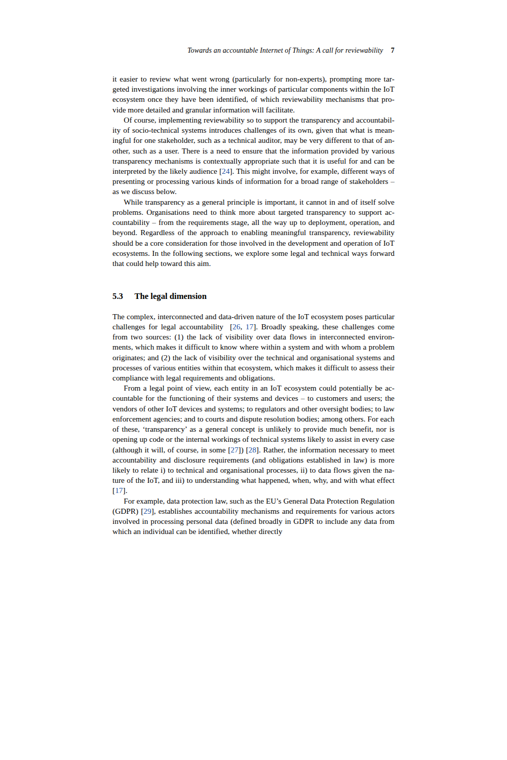Towards an accountable Internet of Things: A call for reviewability7
it easier to review what went wrong (particularly for non-experts), prompting more targeted investigations involving the inner workings of particular components within the IoT ecosystem once they have been identified, of which reviewability mechanisms that provide more detailed and granular information will facilitate.
Of course, implementing reviewability so to support the transparency and accountability of socio-technical systems introduces challenges of its own, given that what is meaningful for one stakeholder, such as a technical auditor, may be very different to that of another, such as a user. There is a need to ensure that the information provided by various transparency mechanisms is contextually appropriate such that it is useful for and can be interpreted by the likely audience [24]. This might involve, for example, different ways of presenting or processing various kinds of information for a broad range of stakeholders – as we discuss below.
While transparency as a general principle is important, it cannot in and of itself solve problems. Organisations need to think more about targeted transparency to support accountability – from the requirements stage, all the way up to deployment, operation, and beyond. Regardless of the approach to enabling meaningful transparency, reviewability should be a core consideration for those involved in the development and operation of IoT ecosystems. In the following sections, we explore some legal and technical ways forward that could help toward this aim.
5.3 The legal dimension
The complex, interconnected and data-driven nature of the IoT ecosystem poses particular challenges for legal accountability [26, 17]. Broadly speaking, these challenges come from two sources: (1) the lack of visibility over data flows in interconnected environments, which makes it difficult to know where within a system and with whom a problem originates; and (2) the lack of visibility over the technical and organisational systems and processes of various entities within that ecosystem, which makes it difficult to assess their compliance with legal requirements and obligations.
From a legal point of view, each entity in an IoT ecosystem could potentially be accountable for the functioning of their systems and devices – to customers and users; the vendors of other IoT devices and systems; to regulators and other oversight bodies; to law enforcement agencies; and to courts and dispute resolution bodies; among others. For each of these, ‘transparency’ as a general concept is unlikely to provide much benefit, nor is opening up code or the internal workings of technical systems likely to assist in every case (although it will, of course, in some [27]) [28]. Rather, the information necessary to meet accountability and disclosure requirements (and obligations established in law) is more likely to relate i) to technical and organisational processes, ii) to data flows given the nature of the IoT, and iii) to understanding what happened, when, why, and with what effect [17].
For example, data protection law, such as the EU’s General Data Protection Regulation (GDPR) [29], establishes accountability mechanisms and requirements for various actors involved in processing personal data (defined broadly in GDPR to include any data from which an individual can be identified, whether directly